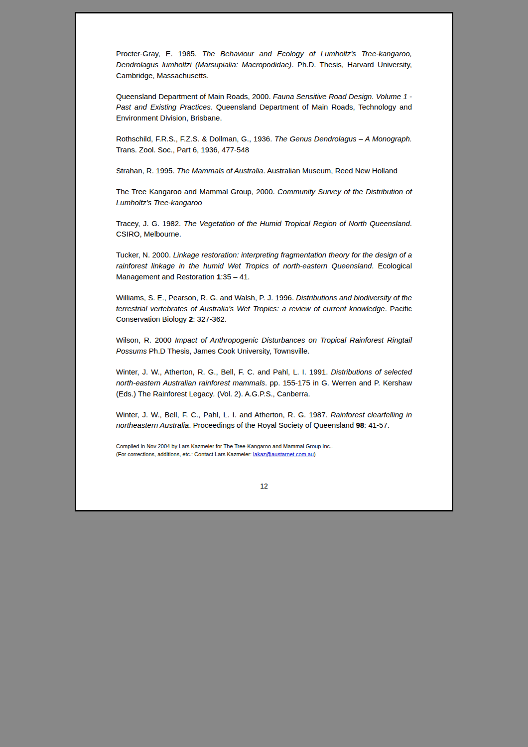Procter-Gray, E. 1985. The Behaviour and Ecology of Lumholtz's Tree-kangaroo, Dendrolagus lumholtzi (Marsupialia: Macropodidae). Ph.D. Thesis, Harvard University, Cambridge, Massachusetts.
Queensland Department of Main Roads, 2000. Fauna Sensitive Road Design. Volume 1 - Past and Existing Practices. Queensland Department of Main Roads, Technology and Environment Division, Brisbane.
Rothschild, F.R.S., F.Z.S. & Dollman, G., 1936. The Genus Dendrolagus – A Monograph. Trans. Zool. Soc., Part 6, 1936, 477-548
Strahan, R. 1995. The Mammals of Australia. Australian Museum, Reed New Holland
The Tree Kangaroo and Mammal Group, 2000. Community Survey of the Distribution of Lumholtz's Tree-kangaroo
Tracey, J. G. 1982. The Vegetation of the Humid Tropical Region of North Queensland. CSIRO, Melbourne.
Tucker, N. 2000. Linkage restoration: interpreting fragmentation theory for the design of a rainforest linkage in the humid Wet Tropics of north-eastern Queensland. Ecological Management and Restoration 1:35 – 41.
Williams, S. E., Pearson, R. G. and Walsh, P. J. 1996. Distributions and biodiversity of the terrestrial vertebrates of Australia's Wet Tropics: a review of current knowledge. Pacific Conservation Biology 2: 327-362.
Wilson, R. 2000 Impact of Anthropogenic Disturbances on Tropical Rainforest Ringtail Possums Ph.D Thesis, James Cook University, Townsville.
Winter, J. W., Atherton, R. G., Bell, F. C. and Pahl, L. I. 1991. Distributions of selected north-eastern Australian rainforest mammals. pp. 155-175 in G. Werren and P. Kershaw (Eds.) The Rainforest Legacy. (Vol. 2). A.G.P.S., Canberra.
Winter, J. W., Bell, F. C., Pahl, L. I. and Atherton, R. G. 1987. Rainforest clearfelling in northeastern Australia. Proceedings of the Royal Society of Queensland 98: 41-57.
Compiled in Nov 2004 by Lars Kazmeier for The Tree-Kangaroo and Mammal Group Inc..
(For corrections, additions, etc.: Contact Lars Kazmeier: lakaz@austarnet.com.au)
12